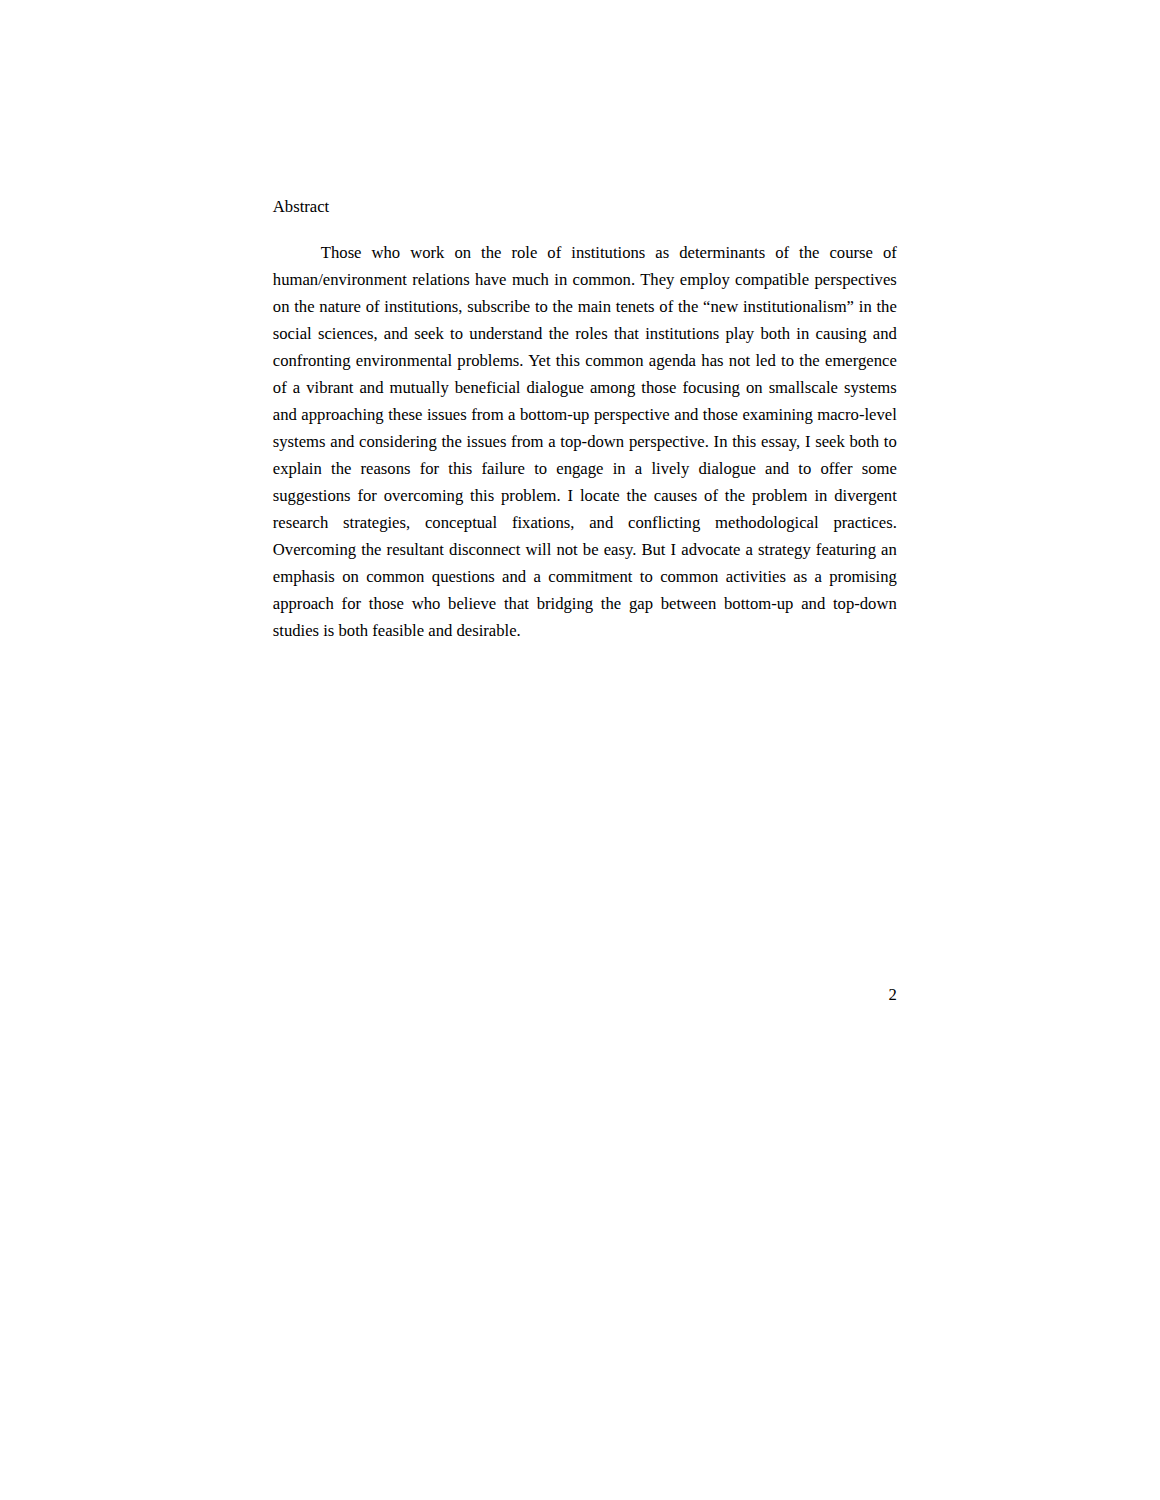Abstract
Those who work on the role of institutions as determinants of the course of human/environment relations have much in common. They employ compatible perspectives on the nature of institutions, subscribe to the main tenets of the “new institutionalism” in the social sciences, and seek to understand the roles that institutions play both in causing and confronting environmental problems. Yet this common agenda has not led to the emergence of a vibrant and mutually beneficial dialogue among those focusing on smallscale systems and approaching these issues from a bottom-up perspective and those examining macro-level systems and considering the issues from a top-down perspective. In this essay, I seek both to explain the reasons for this failure to engage in a lively dialogue and to offer some suggestions for overcoming this problem. I locate the causes of the problem in divergent research strategies, conceptual fixations, and conflicting methodological practices. Overcoming the resultant disconnect will not be easy. But I advocate a strategy featuring an emphasis on common questions and a commitment to common activities as a promising approach for those who believe that bridging the gap between bottom-up and top-down studies is both feasible and desirable.
2